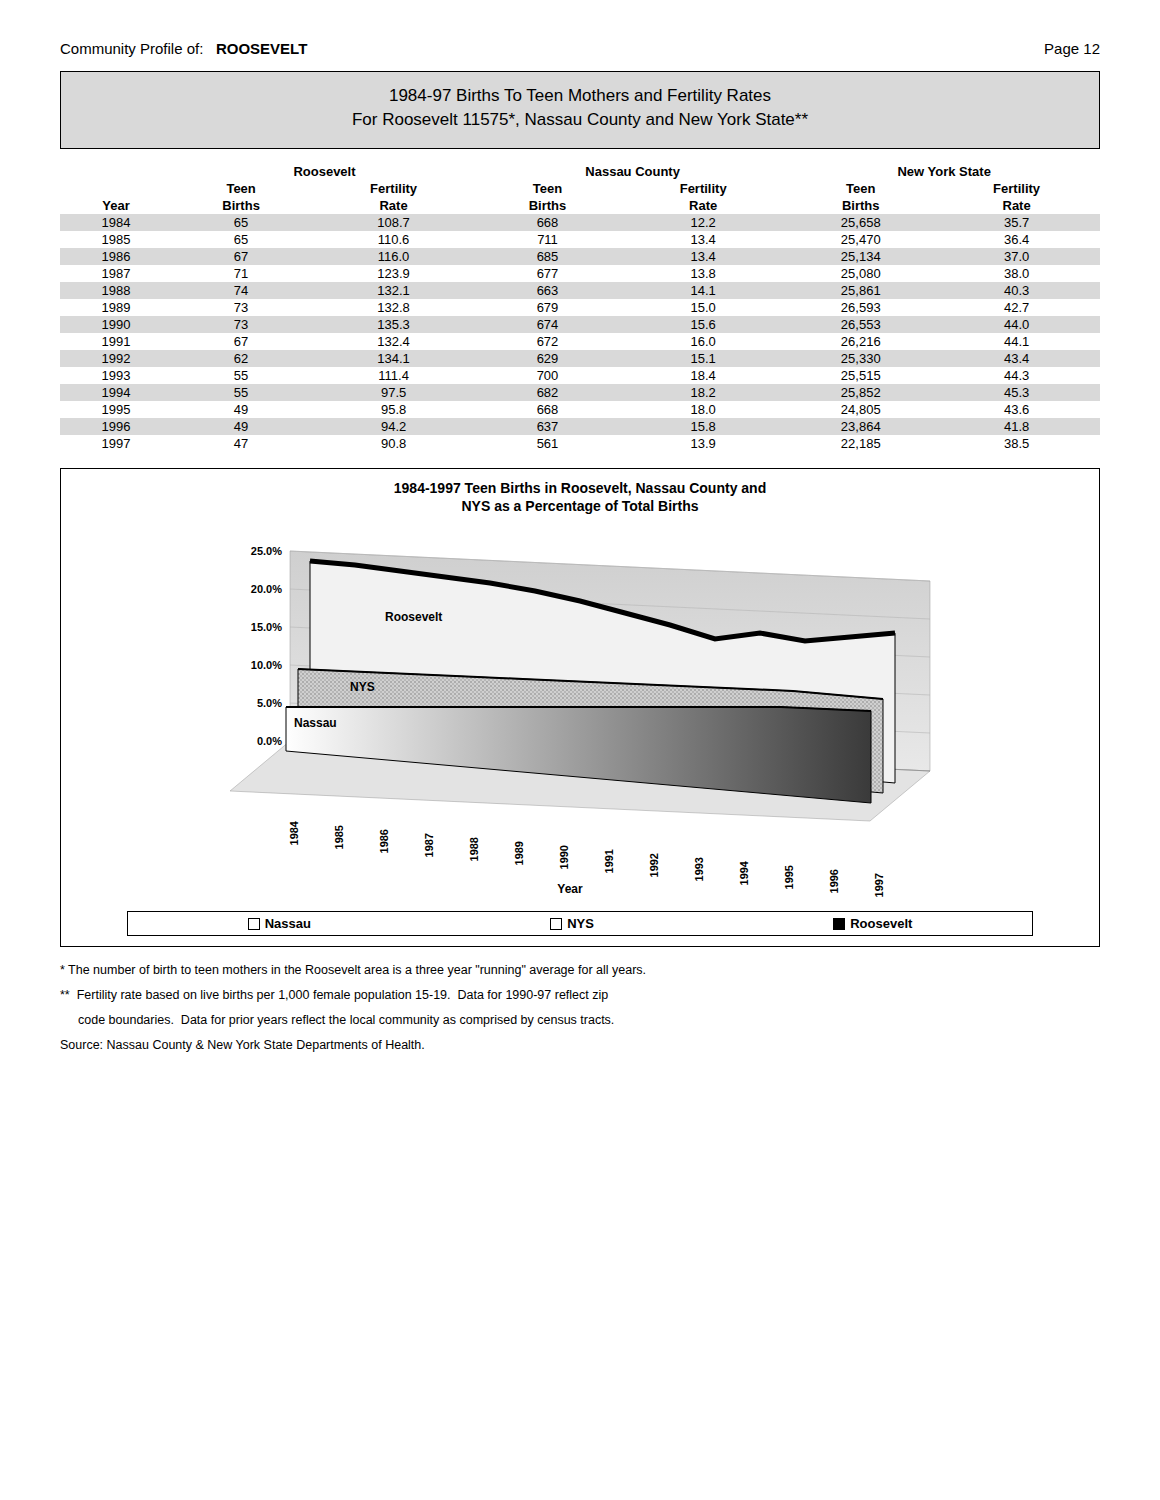Community Profile of: ROOSEVELT
Page 12
1984-97 Births To Teen Mothers and Fertility Rates
For Roosevelt 11575*, Nassau County and New York State**
| | Roosevelt | Nassau County | New York State |
| --- | --- | --- | --- |
| | Teen | Fertility | Teen | Fertility | Teen | Fertility |
| Year | Births | Rate | Births | Rate | Births | Rate |
| 1984 | 65 | 108.7 | 668 | 12.2 | 25,658 | 35.7 |
| 1985 | 65 | 110.6 | 711 | 13.4 | 25,470 | 36.4 |
| 1986 | 67 | 116.0 | 685 | 13.4 | 25,134 | 37.0 |
| 1987 | 71 | 123.9 | 677 | 13.8 | 25,080 | 38.0 |
| 1988 | 74 | 132.1 | 663 | 14.1 | 25,861 | 40.3 |
| 1989 | 73 | 132.8 | 679 | 15.0 | 26,593 | 42.7 |
| 1990 | 73 | 135.3 | 674 | 15.6 | 26,553 | 44.0 |
| 1991 | 67 | 132.4 | 672 | 16.0 | 26,216 | 44.1 |
| 1992 | 62 | 134.1 | 629 | 15.1 | 25,330 | 43.4 |
| 1993 | 55 | 111.4 | 700 | 18.4 | 25,515 | 44.3 |
| 1994 | 55 | 97.5 | 682 | 18.2 | 25,852 | 45.3 |
| 1995 | 49 | 95.8 | 668 | 18.0 | 24,805 | 43.6 |
| 1996 | 49 | 94.2 | 637 | 15.8 | 23,864 | 41.8 |
| 1997 | 47 | 90.8 | 561 | 13.9 | 22,185 | 38.5 |
1984-1997 Teen Births in Roosevelt, Nassau County and
NYS as a Percentage of Total Births
25.0% 20.0% 15.0% 10.0% 5.0% 0.0% Roosevelt NYS Nassau 1984 1985 1986 1987 1988 1989 1990 1991 1992 1993 1994 1995 1996 1997 Year
Nassau NYS Roosevelt
* The number of birth to teen mothers in the Roosevelt area is a three year "running" average for all years.
** Fertility rate based on live births per 1,000 female population 15-19. Data for 1990-97 reflect zip
code boundaries. Data for prior years reflect the local community as comprised by census tracts.
Source: Nassau County & New York State Departments of Health.